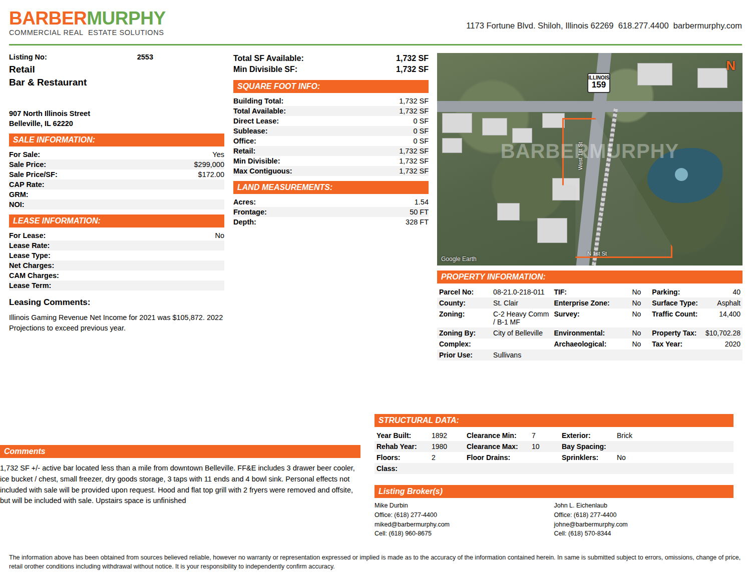BARBER MURPHY
COMMERCIAL REAL ESTATE SOLUTIONS
1173 Fortune Blvd. Shiloh, Illinois 62269 618.277.4400 barbermurphy.com
Listing No: 2553
Retail
Bar & Restaurant
907 North Illinois Street
Belleville, IL 62220
SALE INFORMATION:
| For Sale: | Yes |
| Sale Price: | $299,000 |
| Sale Price/SF: | $172.00 |
| CAP Rate: | |
| GRM: | |
| NOI: | |
LEASE INFORMATION:
| For Lease: | No |
| Lease Rate: | |
| Lease Type: | |
| Net Charges: | |
| CAM Charges: | |
| Lease Term: | |
Leasing Comments:
Illinois Gaming Revenue Net Income for 2021 was $105,872. 2022 Projections to exceed previous year.
| Total SF Available: | 1,732 SF |
| Min Divisible SF: | 1,732 SF |
SQUARE FOOT INFO:
| Building Total: | 1,732 SF |
| Total Available: | 1,732 SF |
| Direct Lease: | 0 SF |
| Sublease: | 0 SF |
| Office: | 0 SF |
| Retail: | 1,732 SF |
| Min Divisible: | 1,732 SF |
| Max Contiguous: | 1,732 SF |
LAND MEASUREMENTS:
| Acres: | 1.54 |
| Frontage: | 50 FT |
| Depth: | 328 FT |
ILLINOIS
159
N
BARBERMURPHY
West 1st St
N 1st St
Google Earth
PROPERTY INFORMATION:
| Parcel No: | 08-21.0-218-011 | TIF: | No | Parking: | 40 |
| County: | St. Clair | Enterprise Zone: | No | Surface Type: | Asphalt |
| Zoning: | C-2 Heavy Comm / B-1 MF | Survey: | No | Traffic Count: | 14,400 |
| Zoning By: | City of Belleville | Environmental: | No | Property Tax: | $10,702.28 |
| Complex: | | Archaeological: | No | Tax Year: | 2020 |
| Prior Use: | Sullivans | | | | |
STRUCTURAL DATA:
| Year Built: | 1892 | Clearance Min: | 7 | Exterior: | Brick |
| Rehab Year: | 1980 | Clearance Max: | 10 | Bay Spacing: | |
| Floors: | 2 | Floor Drains: | | Sprinklers: | No |
| Class: | | | | | |
Comments
1,732 SF +/- active bar located less than a mile from downtown Belleville. FF&E includes 3 drawer beer cooler, ice bucket / chest, small freezer, dry goods storage, 3 taps with 11 ends and 4 bowl sink. Personal effects not included with sale will be provided upon request. Hood and flat top grill with 2 fryers were removed and offsite, but will be included with sale. Upstairs space is unfinished
Listing Broker(s)
Mike Durbin
Office: (618) 277-4400
miked@barbermurphy.com
Cell: (618) 960-8675
John L. Eichenlaub
Office: (618) 277-4400
johne@barbermurphy.com
Cell: (618) 570-8344
The information above has been obtained from sources believed reliable, however no warranty or representation expressed or implied is made as to the accuracy of the information contained herein. In same is submitted subject to errors, omissions, change of price, retail orother conditions including withdrawal without notice. It is your responsibility to independently confirm accuracy.